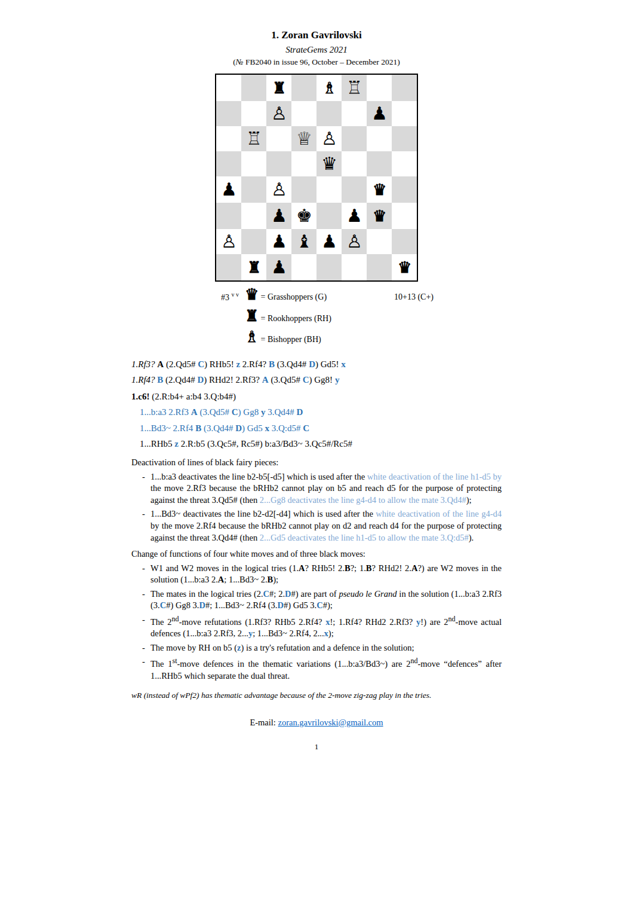1. Zoran Gavrilovski
StrateGems 2021
(№ FB2040 in issue 96, October – December 2021)
| | | ♜ | | ♗ | ♖ | | |
| | | ♙ | | | | ♟ | |
| | ♖ | | ♕ | ♙ | | | |
| | | | | ♛ | | | |
| ♟ | | ♙ | | | | ♛ | |
| | | ♟ | ♚ | | ♟ | ♛ | |
| ♙ | | ♟ | ♝ | ♟ | ♙ | | |
| | ♜ | ♟ | | | | | ♛ |
#3 v v
♛ = Grasshoppers (G)
10+13 (C+)
#3
♜ = Rookhoppers (RH)
10+13
#3
♗ = Bishopper (BH)
10+13
1.Rf3? A (2.Qd5# C) RHb5! z 2.Rf4? B (3.Qd4# D) Gd5! x
1.Rf4? B (2.Qd4# D) RHd2! 2.Rf3? A (3.Qd5# C) Gg8! y
1.c6! (2.R:b4+ a:b4 3.Q:b4#)
1...b:a3 2.Rf3 A (3.Qd5# C) Gg8 y 3.Qd4# D
1...Bd3~ 2.Rf4 B (3.Qd4# D) Gd5 x 3.Q:d5# C
1...RHb5 z 2.R:b5 (3.Qc5#, Rc5#) b:a3/Bd3~ 3.Qc5#/Rc5#
Deactivation of lines of black fairy pieces:
1...b:a3 deactivates the line b2-b5[-d5] which is used after the white deactivation of the line h1-d5 by the move 2.Rf3 because the bRHb2 cannot play on b5 and reach d5 for the purpose of protecting against the threat 3.Qd5# (then 2...Gg8 deactivates the line g4-d4 to allow the mate 3.Qd4#);
1...Bd3~ deactivates the line b2-d2[-d4] which is used after the white deactivation of the line g4-d4 by the move 2.Rf4 because the bRHb2 cannot play on d2 and reach d4 for the purpose of protecting against the threat 3.Qd4# (then 2...Gd5 deactivates the line h1-d5 to allow the mate 3.Q:d5#).
Change of functions of four white moves and of three black moves:
W1 and W2 moves in the logical tries (1.A? RHb5! 2.B?; 1.B? RHd2! 2.A?) are W2 moves in the solution (1...b:a3 2.A; 1...Bd3~ 2.B);
The mates in the logical tries (2.C#; 2.D#) are part of pseudo le Grand in the solution (1...b:a3 2.Rf3 (3.C#) Gg8 3.D#; 1...Bd3~ 2.Rf4 (3.D#) Gd5 3.C#);
The 2nd-move refutations (1.Rf3? RHb5 2.Rf4? x!; 1.Rf4? RHd2 2.Rf3? y!) are 2nd-move actual defences (1...b:a3 2.Rf3, 2...y; 1...Bd3~ 2.Rf4, 2...x);
The move by RH on b5 (z) is a try's refutation and a defence in the solution;
The 1st-move defences in the thematic variations (1...b:a3/Bd3~) are 2nd-move “defences” after 1...RHb5 which separate the dual threat.
wR (instead of wPf2) has thematic advantage because of the 2-move zig-zag play in the tries.
E-mail: zoran.gavrilovski@gmail.com
1